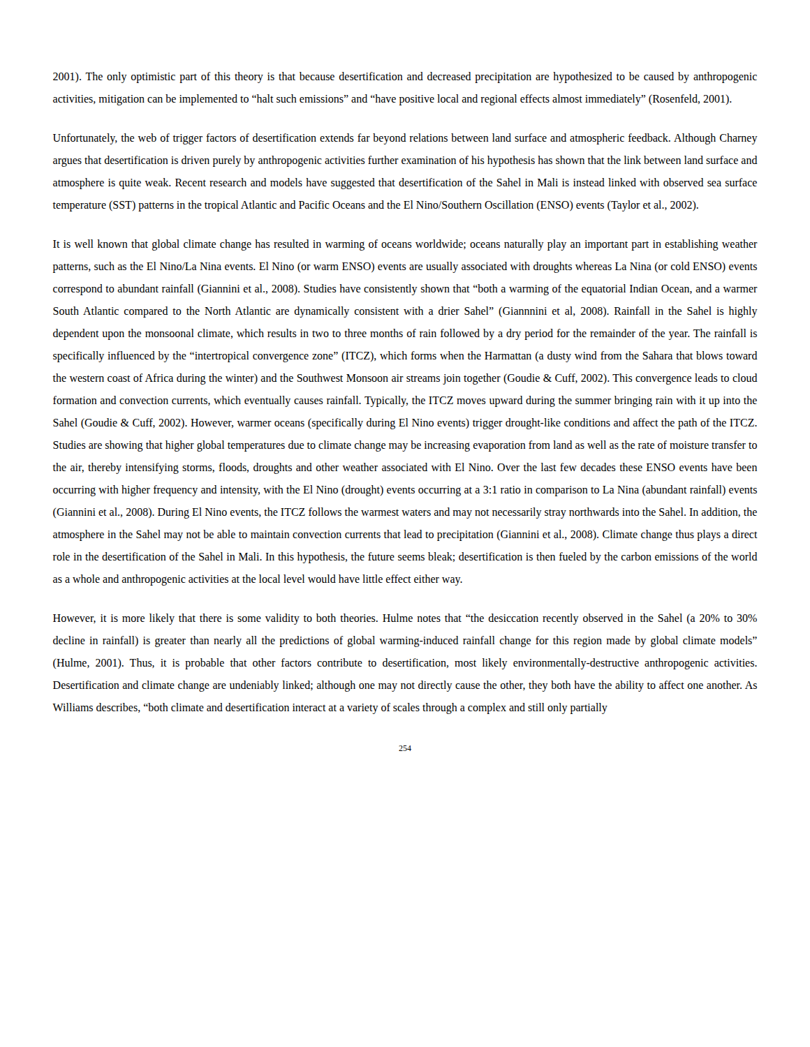2001). The only optimistic part of this theory is that because desertification and decreased precipitation are hypothesized to be caused by anthropogenic activities, mitigation can be implemented to “halt such emissions” and “have positive local and regional effects almost immediately” (Rosenfeld, 2001).
Unfortunately, the web of trigger factors of desertification extends far beyond relations between land surface and atmospheric feedback. Although Charney argues that desertification is driven purely by anthropogenic activities further examination of his hypothesis has shown that the link between land surface and atmosphere is quite weak. Recent research and models have suggested that desertification of the Sahel in Mali is instead linked with observed sea surface temperature (SST) patterns in the tropical Atlantic and Pacific Oceans and the El Nino/Southern Oscillation (ENSO) events (Taylor et al., 2002).
It is well known that global climate change has resulted in warming of oceans worldwide; oceans naturally play an important part in establishing weather patterns, such as the El Nino/La Nina events. El Nino (or warm ENSO) events are usually associated with droughts whereas La Nina (or cold ENSO) events correspond to abundant rainfall (Giannini et al., 2008). Studies have consistently shown that “both a warming of the equatorial Indian Ocean, and a warmer South Atlantic compared to the North Atlantic are dynamically consistent with a drier Sahel” (Giannnini et al, 2008). Rainfall in the Sahel is highly dependent upon the monsoonal climate, which results in two to three months of rain followed by a dry period for the remainder of the year. The rainfall is specifically influenced by the “intertropical convergence zone” (ITCZ), which forms when the Harmattan (a dusty wind from the Sahara that blows toward the western coast of Africa during the winter) and the Southwest Monsoon air streams join together (Goudie & Cuff, 2002). This convergence leads to cloud formation and convection currents, which eventually causes rainfall. Typically, the ITCZ moves upward during the summer bringing rain with it up into the Sahel (Goudie & Cuff, 2002). However, warmer oceans (specifically during El Nino events) trigger drought-like conditions and affect the path of the ITCZ. Studies are showing that higher global temperatures due to climate change may be increasing evaporation from land as well as the rate of moisture transfer to the air, thereby intensifying storms, floods, droughts and other weather associated with El Nino. Over the last few decades these ENSO events have been occurring with higher frequency and intensity, with the El Nino (drought) events occurring at a 3:1 ratio in comparison to La Nina (abundant rainfall) events (Giannini et al., 2008). During El Nino events, the ITCZ follows the warmest waters and may not necessarily stray northwards into the Sahel. In addition, the atmosphere in the Sahel may not be able to maintain convection currents that lead to precipitation (Giannini et al., 2008). Climate change thus plays a direct role in the desertification of the Sahel in Mali. In this hypothesis, the future seems bleak; desertification is then fueled by the carbon emissions of the world as a whole and anthropogenic activities at the local level would have little effect either way.
However, it is more likely that there is some validity to both theories. Hulme notes that “the desiccation recently observed in the Sahel (a 20% to 30% decline in rainfall) is greater than nearly all the predictions of global warming-induced rainfall change for this region made by global climate models” (Hulme, 2001). Thus, it is probable that other factors contribute to desertification, most likely environmentally-destructive anthropogenic activities. Desertification and climate change are undeniably linked; although one may not directly cause the other, they both have the ability to affect one another. As Williams describes, “both climate and desertification interact at a variety of scales through a complex and still only partially
254